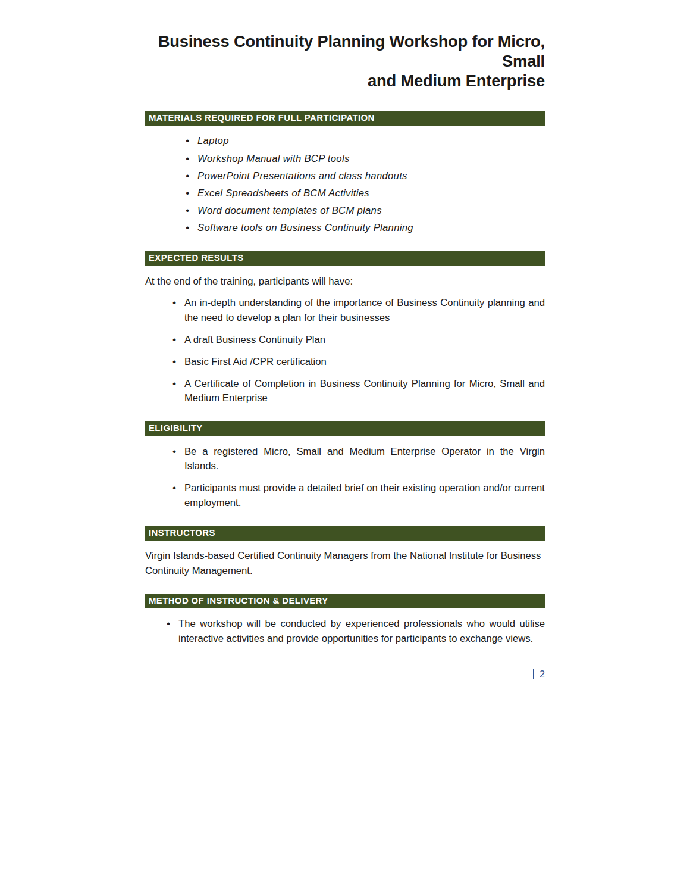Business Continuity Planning Workshop for Micro, Small
and Medium Enterprise
Materials required for full participation
Laptop
Workshop Manual with BCP tools
PowerPoint Presentations and class handouts
Excel Spreadsheets of BCM Activities
Word document templates of BCM plans
Software tools on Business Continuity Planning
Expected results
At the end of the training, participants will have:
An in-depth understanding of the importance of Business Continuity planning and the need to develop a plan for their businesses
A draft Business Continuity Plan
Basic First Aid /CPR certification
A Certificate of Completion in Business Continuity Planning for Micro, Small and Medium Enterprise
Eligibility
Be a registered Micro, Small and Medium Enterprise Operator in the Virgin Islands.
Participants must provide a detailed brief on their existing operation and/or current employment.
Instructors
Virgin Islands-based Certified Continuity Managers from the National Institute for Business Continuity Management.
Method of instruction & delivery
The workshop will be conducted by experienced professionals who would utilise interactive activities and provide opportunities for participants to exchange views.
2